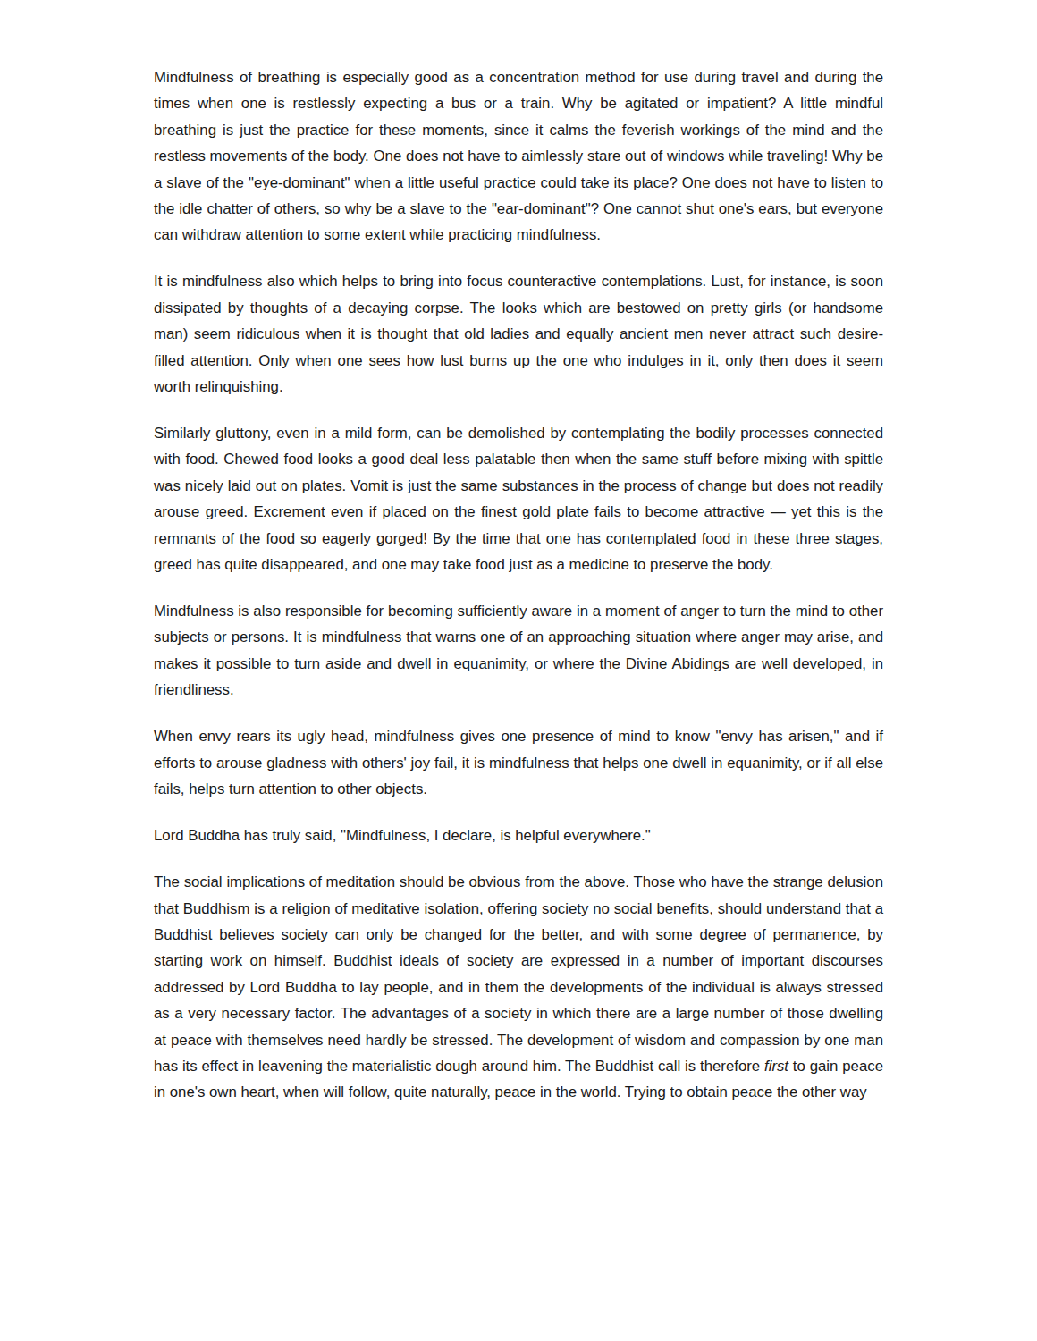Mindfulness of breathing is especially good as a concentration method for use during travel and during the times when one is restlessly expecting a bus or a train. Why be agitated or impatient? A little mindful breathing is just the practice for these moments, since it calms the feverish workings of the mind and the restless movements of the body. One does not have to aimlessly stare out of windows while traveling! Why be a slave of the "eye-dominant" when a little useful practice could take its place? One does not have to listen to the idle chatter of others, so why be a slave to the "ear-dominant"? One cannot shut one's ears, but everyone can withdraw attention to some extent while practicing mindfulness.
It is mindfulness also which helps to bring into focus counteractive contemplations. Lust, for instance, is soon dissipated by thoughts of a decaying corpse. The looks which are bestowed on pretty girls (or handsome man) seem ridiculous when it is thought that old ladies and equally ancient men never attract such desire-filled attention. Only when one sees how lust burns up the one who indulges in it, only then does it seem worth relinquishing.
Similarly gluttony, even in a mild form, can be demolished by contemplating the bodily processes connected with food. Chewed food looks a good deal less palatable then when the same stuff before mixing with spittle was nicely laid out on plates. Vomit is just the same substances in the process of change but does not readily arouse greed. Excrement even if placed on the finest gold plate fails to become attractive — yet this is the remnants of the food so eagerly gorged! By the time that one has contemplated food in these three stages, greed has quite disappeared, and one may take food just as a medicine to preserve the body.
Mindfulness is also responsible for becoming sufficiently aware in a moment of anger to turn the mind to other subjects or persons. It is mindfulness that warns one of an approaching situation where anger may arise, and makes it possible to turn aside and dwell in equanimity, or where the Divine Abidings are well developed, in friendliness.
When envy rears its ugly head, mindfulness gives one presence of mind to know "envy has arisen," and if efforts to arouse gladness with others' joy fail, it is mindfulness that helps one dwell in equanimity, or if all else fails, helps turn attention to other objects.
Lord Buddha has truly said, "Mindfulness, I declare, is helpful everywhere."
The social implications of meditation should be obvious from the above. Those who have the strange delusion that Buddhism is a religion of meditative isolation, offering society no social benefits, should understand that a Buddhist believes society can only be changed for the better, and with some degree of permanence, by starting work on himself. Buddhist ideals of society are expressed in a number of important discourses addressed by Lord Buddha to lay people, and in them the developments of the individual is always stressed as a very necessary factor. The advantages of a society in which there are a large number of those dwelling at peace with themselves need hardly be stressed. The development of wisdom and compassion by one man has its effect in leavening the materialistic dough around him. The Buddhist call is therefore first to gain peace in one's own heart, when will follow, quite naturally, peace in the world. Trying to obtain peace the other way